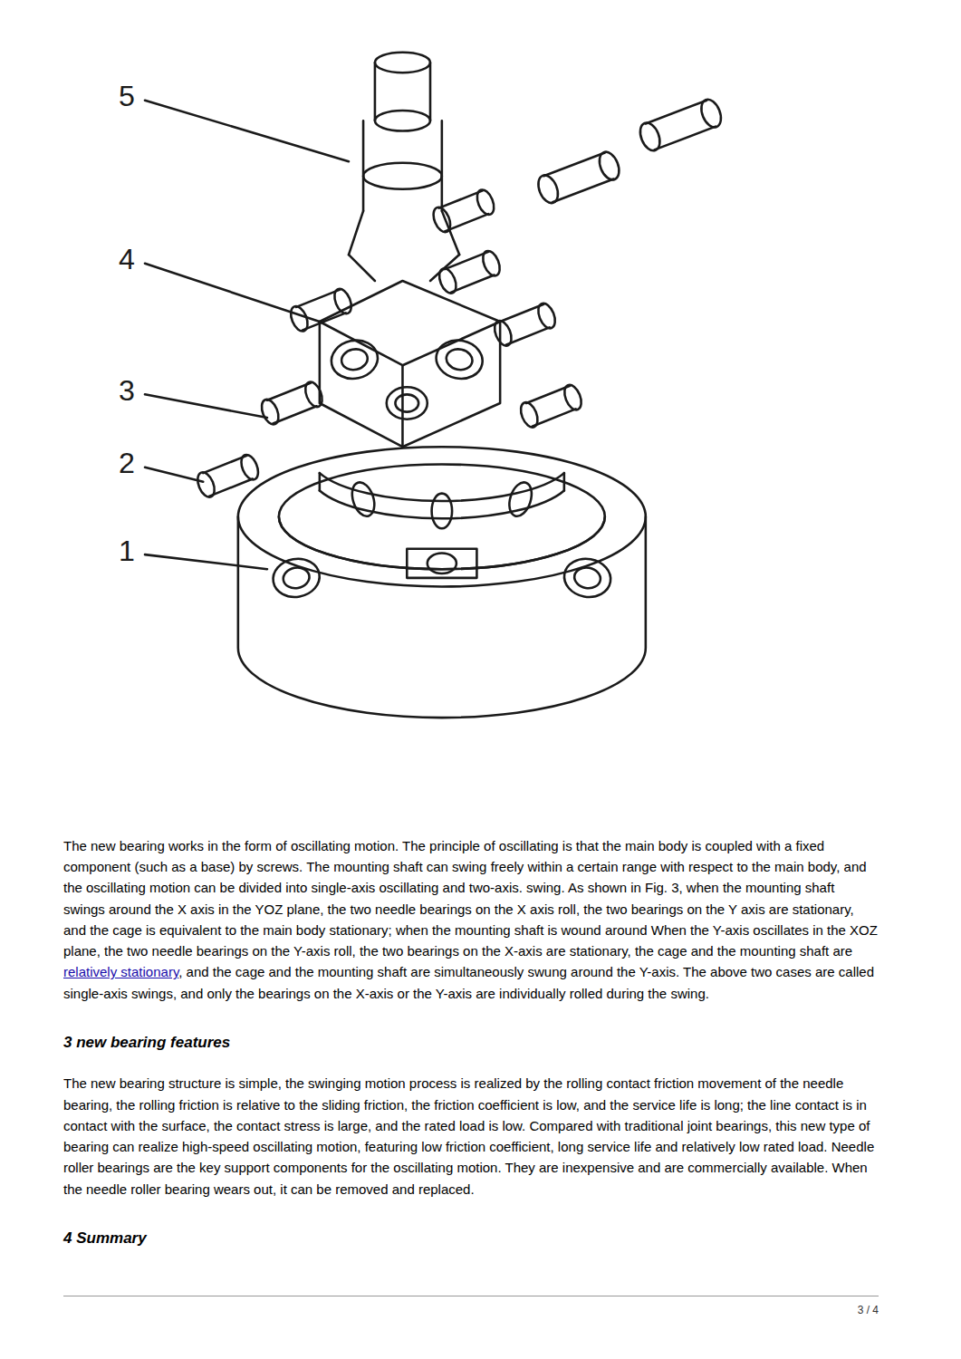5 4 3 2 1
The new bearing works in the form of oscillating motion. The principle of oscillating is that the main body is coupled with a fixed component (such as a base) by screws. The mounting shaft can swing freely within a certain range with respect to the main body, and the oscillating motion can be divided into single-axis oscillating and two-axis. swing. As shown in Fig. 3, when the mounting shaft swings around the X axis in the YOZ plane, the two needle bearings on the X axis roll, the two bearings on the Y axis are stationary, and the cage is equivalent to the main body stationary; when the mounting shaft is wound around When the Y-axis oscillates in the XOZ plane, the two needle bearings on the Y-axis roll, the two bearings on the X-axis are stationary, the cage and the mounting shaft are relatively stationary, and the cage and the mounting shaft are simultaneously swung around the Y-axis. The above two cases are called single-axis swings, and only the bearings on the X-axis or the Y-axis are individually rolled during the swing.
3 new bearing features
The new bearing structure is simple, the swinging motion process is realized by the rolling contact friction movement of the needle bearing, the rolling friction is relative to the sliding friction, the friction coefficient is low, and the service life is long; the line contact is in contact with the surface, the contact stress is large, and the rated load is low. Compared with traditional joint bearings, this new type of bearing can realize high-speed oscillating motion, featuring low friction coefficient, long service life and relatively low rated load. Needle roller bearings are the key support components for the oscillating motion. They are inexpensive and are commercially available. When the needle roller bearing wears out, it can be removed and replaced.
4 Summary
3 / 4